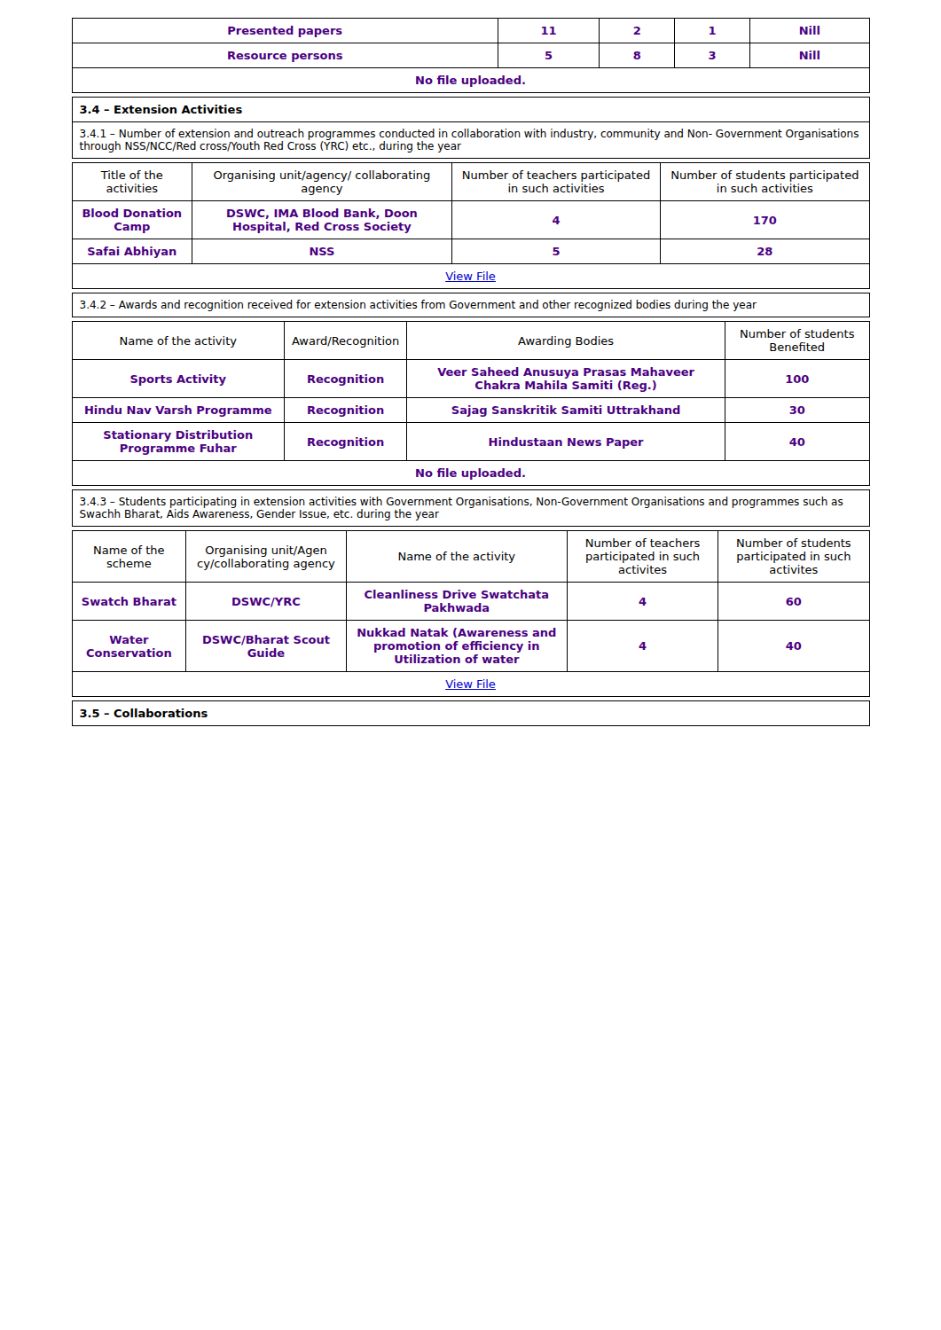| Presented papers | 11 | 2 | 1 | Nill |
| Resource persons | 5 | 8 | 3 | Nill |
| No file uploaded. |
| 3.4 – Extension Activities |
| 3.4.1 – Number of extension and outreach programmes conducted in collaboration with industry, community and Non- Government Organisations through NSS/NCC/Red cross/Youth Red Cross (YRC) etc., during the year |
| Title of the activities | Organising unit/agency/ collaborating agency | Number of teachers participated in such activities | Number of students participated in such activities |
| --- | --- | --- | --- |
| Blood Donation Camp | DSWC, IMA Blood Bank, Doon Hospital, Red Cross Society | 4 | 170 |
| Safai Abhiyan | NSS | 5 | 28 |
| View File |
| 3.4.2 – Awards and recognition received for extension activities from Government and other recognized bodies during the year |
| Name of the activity | Award/Recognition | Awarding Bodies | Number of students Benefited |
| --- | --- | --- | --- |
| Sports Activity | Recognition | Veer Saheed Anusuya Prasas Mahaveer Chakra Mahila Samiti (Reg.) | 100 |
| Hindu Nav Varsh Programme | Recognition | Sajag Sanskritik Samiti Uttrakhand | 30 |
| Stationary Distribution Programme Fuhar | Recognition | Hindustaan News Paper | 40 |
| No file uploaded. |
| 3.4.3 – Students participating in extension activities with Government Organisations, Non-Government Organisations and programmes such as Swachh Bharat, Aids Awareness, Gender Issue, etc. during the year |
| Name of the scheme | Organising unit/Agen cy/collaborating agency | Name of the activity | Number of teachers participated in such activites | Number of students participated in such activites |
| --- | --- | --- | --- | --- |
| Swatch Bharat | DSWC/YRC | Cleanliness Drive Swatchata Pakhwada | 4 | 60 |
| Water Conservation | DSWC/Bharat Scout Guide | Nukkad Natak (Awareness and promotion of efficiency in Utilization of water | 4 | 40 |
| View File |
| 3.5 – Collaborations |